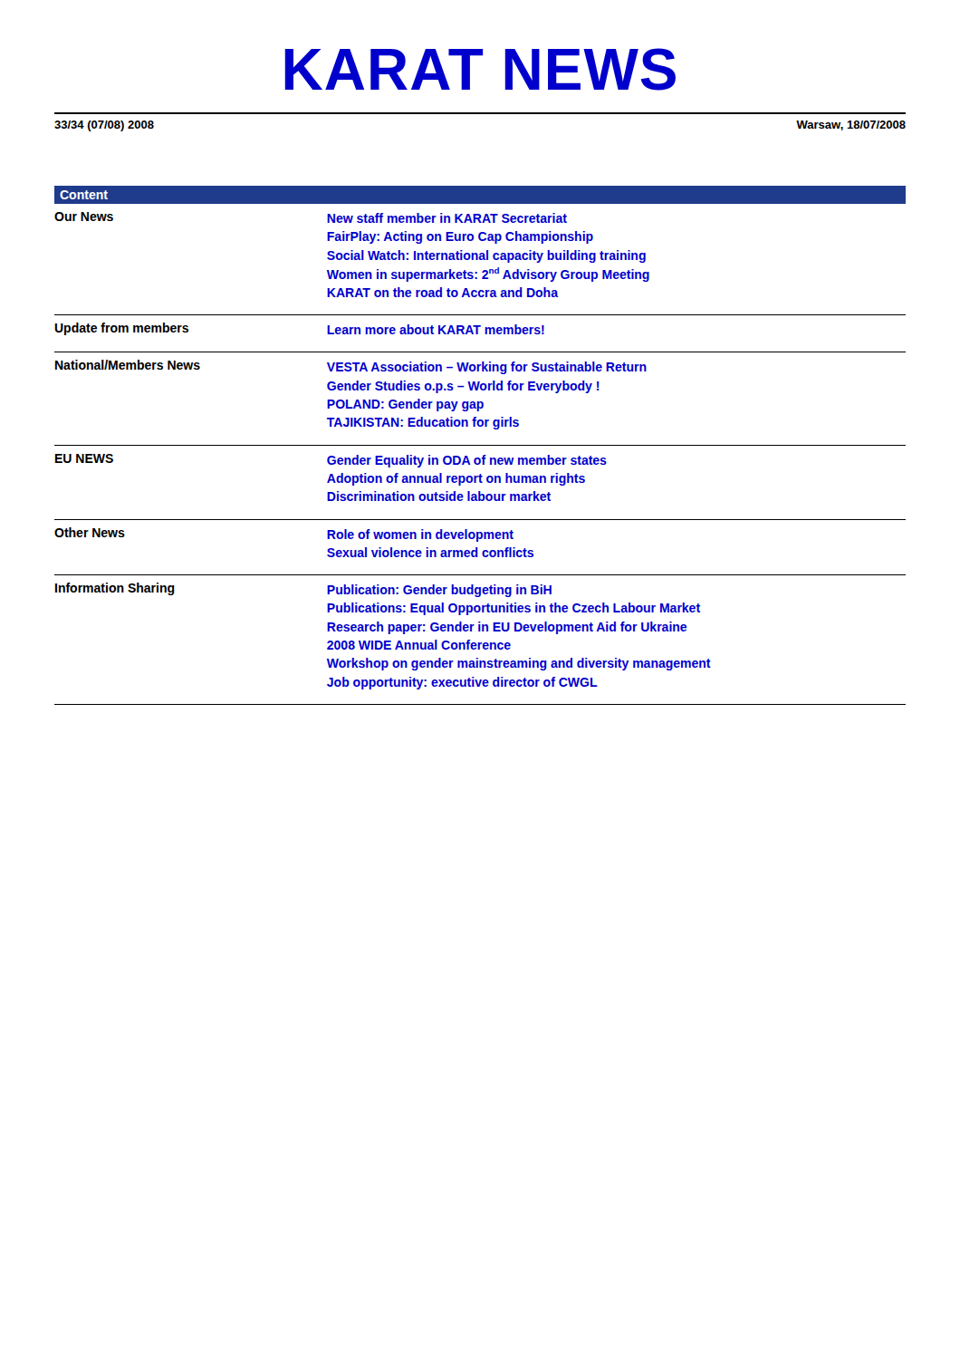KARAT NEWS
33/34 (07/08) 2008 Warsaw, 18/07/2008
Content
| Our News | New staff member in KARAT Secretariat FairPlay: Acting on Euro Cap Championship Social Watch: International capacity building training Women in supermarkets: 2 nd Advisory Group Meeting KARAT on the road to Accra and Doha |
| Update from members | Learn more about KARAT members! |
| National/Members News | VESTA Association – Working for Sustainable Return Gender Studies o.p.s – World for Everybody ! POLAND: Gender pay gap TAJIKISTAN: Education for girls |
| EU NEWS | Gender Equality in ODA of new member states Adoption of annual report on human rights Discrimination outside labour market |
| Other News | Role of women in development Sexual violence in armed conflicts |
| Information Sharing | Publication: Gender budgeting in BiH Publications: Equal Opportunities in the Czech Labour Market Research paper: Gender in EU Development Aid for Ukraine 2008 WIDE Annual Conference Workshop on gender mainstreaming and diversity management Job opportunity: executive director of CWGL |